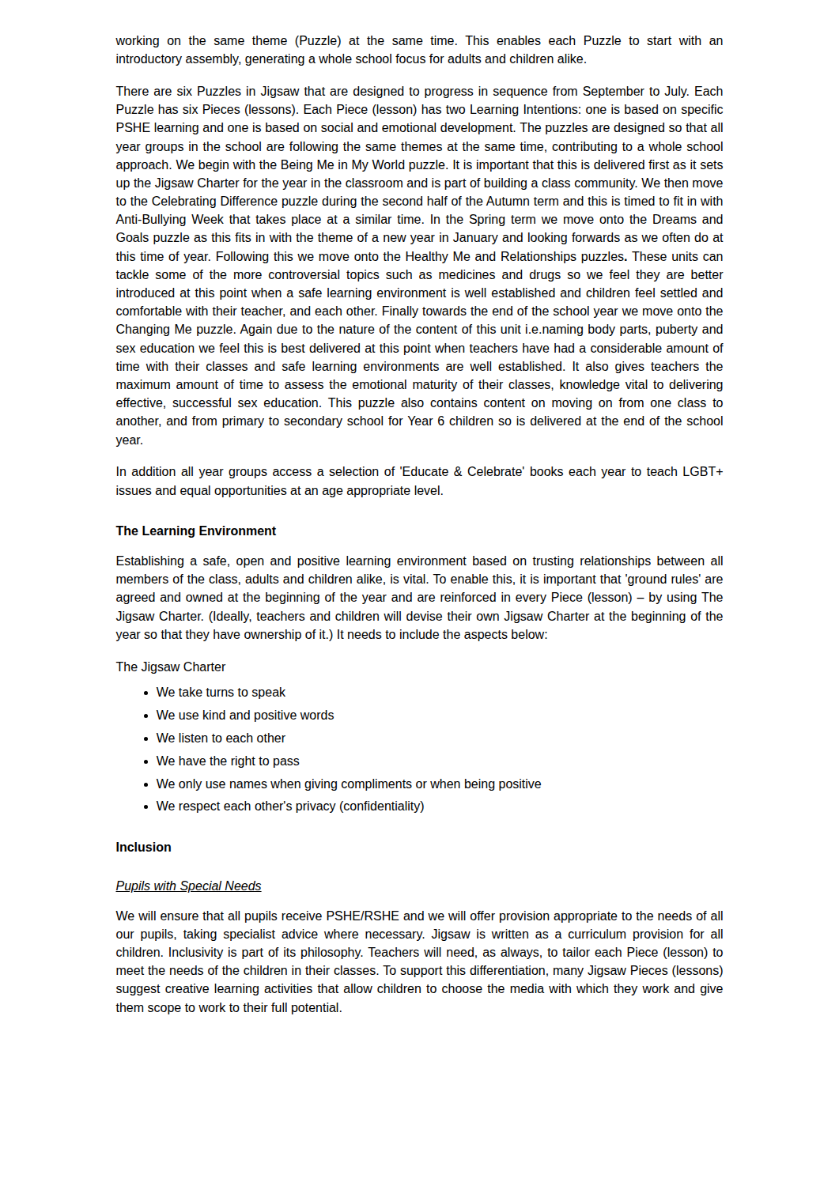working on the same theme (Puzzle) at the same time. This enables each Puzzle to start with an introductory assembly, generating a whole school focus for adults and children alike.
There are six Puzzles in Jigsaw that are designed to progress in sequence from September to July. Each Puzzle has six Pieces (lessons). Each Piece (lesson) has two Learning Intentions: one is based on specific PSHE learning and one is based on social and emotional development. The puzzles are designed so that all year groups in the school are following the same themes at the same time, contributing to a whole school approach. We begin with the Being Me in My World puzzle. It is important that this is delivered first as it sets up the Jigsaw Charter for the year in the classroom and is part of building a class community. We then move to the Celebrating Difference puzzle during the second half of the Autumn term and this is timed to fit in with Anti-Bullying Week that takes place at a similar time. In the Spring term we move onto the Dreams and Goals puzzle as this fits in with the theme of a new year in January and looking forwards as we often do at this time of year. Following this we move onto the Healthy Me and Relationships puzzles. These units can tackle some of the more controversial topics such as medicines and drugs so we feel they are better introduced at this point when a safe learning environment is well established and children feel settled and comfortable with their teacher, and each other. Finally towards the end of the school year we move onto the Changing Me puzzle. Again due to the nature of the content of this unit i.e.naming body parts, puberty and sex education we feel this is best delivered at this point when teachers have had a considerable amount of time with their classes and safe learning environments are well established. It also gives teachers the maximum amount of time to assess the emotional maturity of their classes, knowledge vital to delivering effective, successful sex education. This puzzle also contains content on moving on from one class to another, and from primary to secondary school for Year 6 children so is delivered at the end of the school year.
In addition all year groups access a selection of 'Educate & Celebrate' books each year to teach LGBT+ issues and equal opportunities at an age appropriate level.
The Learning Environment
Establishing a safe, open and positive learning environment based on trusting relationships between all members of the class, adults and children alike, is vital. To enable this, it is important that 'ground rules' are agreed and owned at the beginning of the year and are reinforced in every Piece (lesson) – by using The Jigsaw Charter. (Ideally, teachers and children will devise their own Jigsaw Charter at the beginning of the year so that they have ownership of it.) It needs to include the aspects below:
The Jigsaw Charter
We take turns to speak
We use kind and positive words
We listen to each other
We have the right to pass
We only use names when giving compliments or when being positive
We respect each other's privacy (confidentiality)
Inclusion
Pupils with Special Needs
We will ensure that all pupils receive PSHE/RSHE and we will offer provision appropriate to the needs of all our pupils, taking specialist advice where necessary. Jigsaw is written as a curriculum provision for all children. Inclusivity is part of its philosophy. Teachers will need, as always, to tailor each Piece (lesson) to meet the needs of the children in their classes. To support this differentiation, many Jigsaw Pieces (lessons) suggest creative learning activities that allow children to choose the media with which they work and give them scope to work to their full potential.